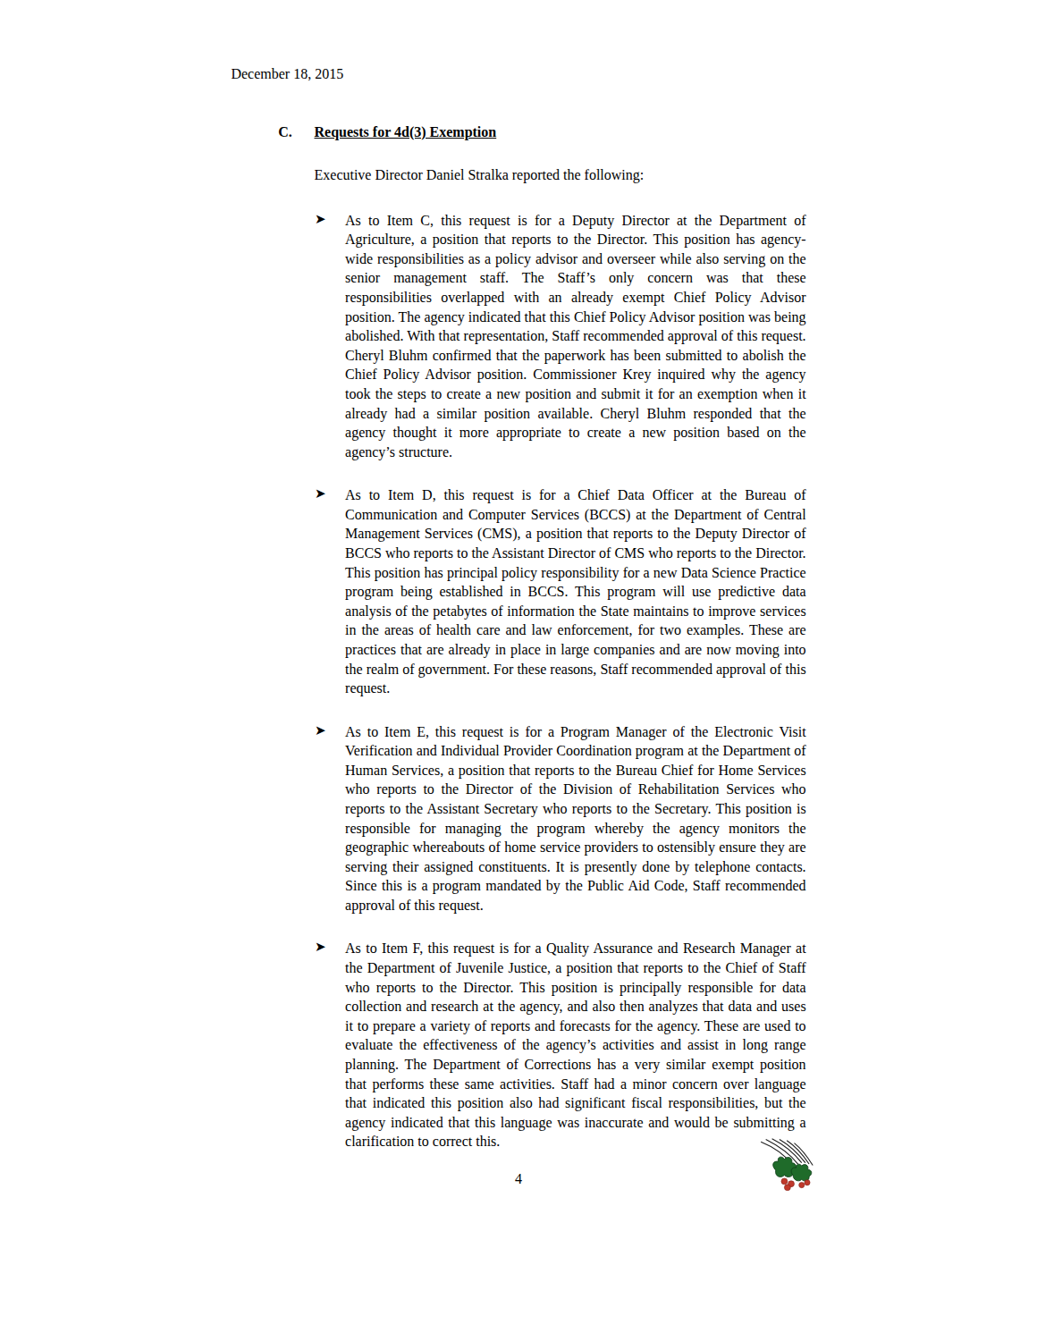December 18, 2015
C. Requests for 4d(3) Exemption
Executive Director Daniel Stralka reported the following:
As to Item C, this request is for a Deputy Director at the Department of Agriculture, a position that reports to the Director. This position has agency-wide responsibilities as a policy advisor and overseer while also serving on the senior management staff. The Staff’s only concern was that these responsibilities overlapped with an already exempt Chief Policy Advisor position. The agency indicated that this Chief Policy Advisor position was being abolished. With that representation, Staff recommended approval of this request. Cheryl Bluhm confirmed that the paperwork has been submitted to abolish the Chief Policy Advisor position. Commissioner Krey inquired why the agency took the steps to create a new position and submit it for an exemption when it already had a similar position available. Cheryl Bluhm responded that the agency thought it more appropriate to create a new position based on the agency’s structure.
As to Item D, this request is for a Chief Data Officer at the Bureau of Communication and Computer Services (BCCS) at the Department of Central Management Services (CMS), a position that reports to the Deputy Director of BCCS who reports to the Assistant Director of CMS who reports to the Director. This position has principal policy responsibility for a new Data Science Practice program being established in BCCS. This program will use predictive data analysis of the petabytes of information the State maintains to improve services in the areas of health care and law enforcement, for two examples. These are practices that are already in place in large companies and are now moving into the realm of government. For these reasons, Staff recommended approval of this request.
As to Item E, this request is for a Program Manager of the Electronic Visit Verification and Individual Provider Coordination program at the Department of Human Services, a position that reports to the Bureau Chief for Home Services who reports to the Director of the Division of Rehabilitation Services who reports to the Assistant Secretary who reports to the Secretary. This position is responsible for managing the program whereby the agency monitors the geographic whereabouts of home service providers to ostensibly ensure they are serving their assigned constituents. It is presently done by telephone contacts. Since this is a program mandated by the Public Aid Code, Staff recommended approval of this request.
As to Item F, this request is for a Quality Assurance and Research Manager at the Department of Juvenile Justice, a position that reports to the Chief of Staff who reports to the Director. This position is principally responsible for data collection and research at the agency, and also then analyzes that data and uses it to prepare a variety of reports and forecasts for the agency. These are used to evaluate the effectiveness of the agency’s activities and assist in long range planning. The Department of Corrections has a very similar exempt position that performs these same activities. Staff had a minor concern over language that indicated this position also had significant fiscal responsibilities, but the agency indicated that this language was inaccurate and would be submitting a clarification to correct this.
4